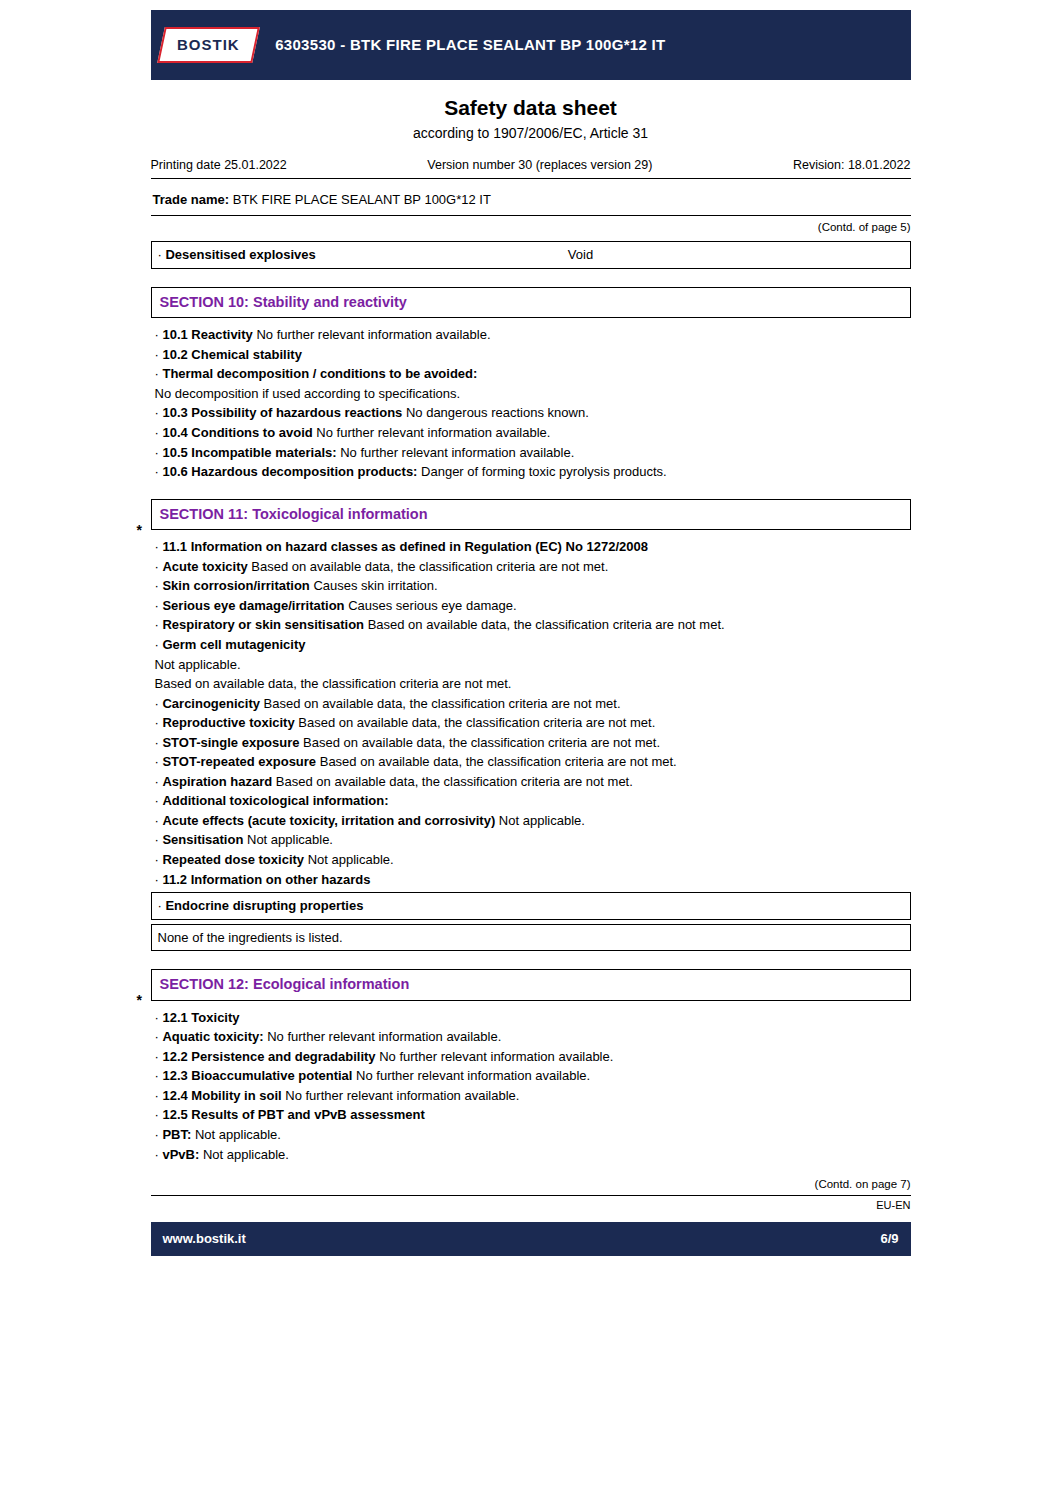BOSTIK
6303530 - BTK FIRE PLACE SEALANT BP 100G*12 IT
Safety data sheet
according to 1907/2006/EC, Article 31
Printing date 25.01.2022
Version number 30 (replaces version 29)
Revision: 18.01.2022
Trade name: BTK FIRE PLACE SEALANT BP 100G*12 IT
(Contd. of page 5)
Desensitised explosives
Void
SECTION 10: Stability and reactivity
10.1 Reactivity No further relevant information available.
10.2 Chemical stability
Thermal decomposition / conditions to be avoided:
No decomposition if used according to specifications.
10.3 Possibility of hazardous reactions No dangerous reactions known.
10.4 Conditions to avoid No further relevant information available.
10.5 Incompatible materials: No further relevant information available.
10.6 Hazardous decomposition products: Danger of forming toxic pyrolysis products.
*
SECTION 11: Toxicological information
11.1 Information on hazard classes as defined in Regulation (EC) No 1272/2008
Acute toxicity Based on available data, the classification criteria are not met.
Skin corrosion/irritation Causes skin irritation.
Serious eye damage/irritation Causes serious eye damage.
Respiratory or skin sensitisation Based on available data, the classification criteria are not met.
Germ cell mutagenicity
Not applicable.
Based on available data, the classification criteria are not met.
Carcinogenicity Based on available data, the classification criteria are not met.
Reproductive toxicity Based on available data, the classification criteria are not met.
STOT-single exposure Based on available data, the classification criteria are not met.
STOT-repeated exposure Based on available data, the classification criteria are not met.
Aspiration hazard Based on available data, the classification criteria are not met.
Additional toxicological information:
Acute effects (acute toxicity, irritation and corrosivity) Not applicable.
Sensitisation Not applicable.
Repeated dose toxicity Not applicable.
11.2 Information on other hazards
Endocrine disrupting properties
None of the ingredients is listed.
*
SECTION 12: Ecological information
12.1 Toxicity
Aquatic toxicity: No further relevant information available.
12.2 Persistence and degradability No further relevant information available.
12.3 Bioaccumulative potential No further relevant information available.
12.4 Mobility in soil No further relevant information available.
12.5 Results of PBT and vPvB assessment
PBT: Not applicable.
vPvB: Not applicable.
(Contd. on page 7)
EU-EN
www.bostik.it
6/9